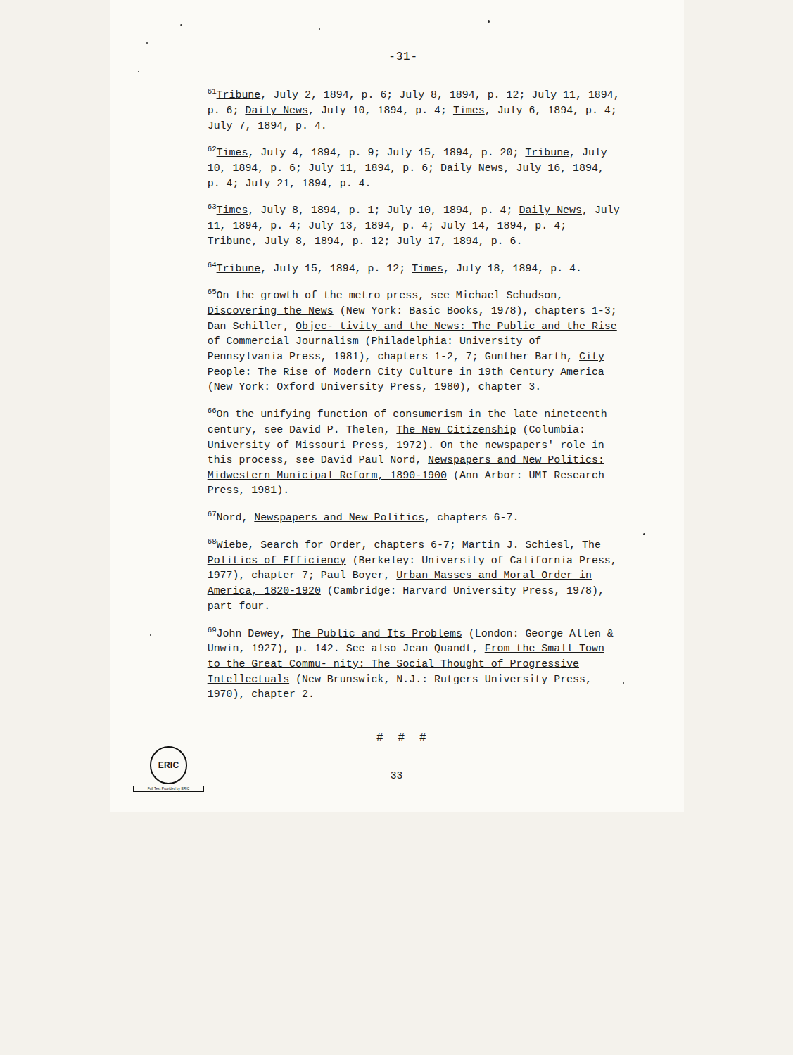-31-
61 Tribune, July 2, 1894, p. 6; July 8, 1894, p. 12; July 11, 1894, p. 6; Daily News, July 10, 1894, p. 4; Times, July 6, 1894, p. 4; July 7, 1894, p. 4.
62 Times, July 4, 1894, p. 9; July 15, 1894, p. 20; Tribune, July 10, 1894, p. 6; July 11, 1894, p. 6; Daily News, July 16, 1894, p. 4; July 21, 1894, p. 4.
63 Times, July 8, 1894, p. 1; July 10, 1894, p. 4; Daily News, July 11, 1894, p. 4; July 13, 1894, p. 4; July 14, 1894, p. 4; Tribune, July 8, 1894, p. 12; July 17, 1894, p. 6.
64 Tribune, July 15, 1894, p. 12; Times, July 18, 1894, p. 4.
65 On the growth of the metro press, see Michael Schudson, Discovering the News (New York: Basic Books, 1978), chapters 1-3; Dan Schiller, Objec- tivity and the News: The Public and the Rise of Commercial Journalism (Philadelphia: University of Pennsylvania Press, 1981), chapters 1-2, 7; Gunther Barth, City People: The Rise of Modern City Culture in 19th Century America (New York: Oxford University Press, 1980), chapter 3.
66 On the unifying function of consumerism in the late nineteenth century, see David P. Thelen, The New Citizenship (Columbia: University of Missouri Press, 1972). On the newspapers' role in this process, see David Paul Nord, Newspapers and New Politics: Midwestern Municipal Reform, 1890-1900 (Ann Arbor: UMI Research Press, 1981).
67 Nord, Newspapers and New Politics, chapters 6-7.
68 Wiebe, Search for Order, chapters 6-7; Martin J. Schiesl, The Politics of Efficiency (Berkeley: University of California Press, 1977), chapter 7; Paul Boyer, Urban Masses and Moral Order in America, 1820-1920 (Cambridge: Harvard University Press, 1978), part four.
69 John Dewey, The Public and Its Problems (London: George Allen & Unwin, 1927), p. 142. See also Jean Quandt, From the Small Town to the Great Commu- nity: The Social Thought of Progressive Intellectuals (New Brunswick, N.J.: Rutgers University Press, 1970), chapter 2.
# # #
33
ERIC
Full Text Provided by ERIC